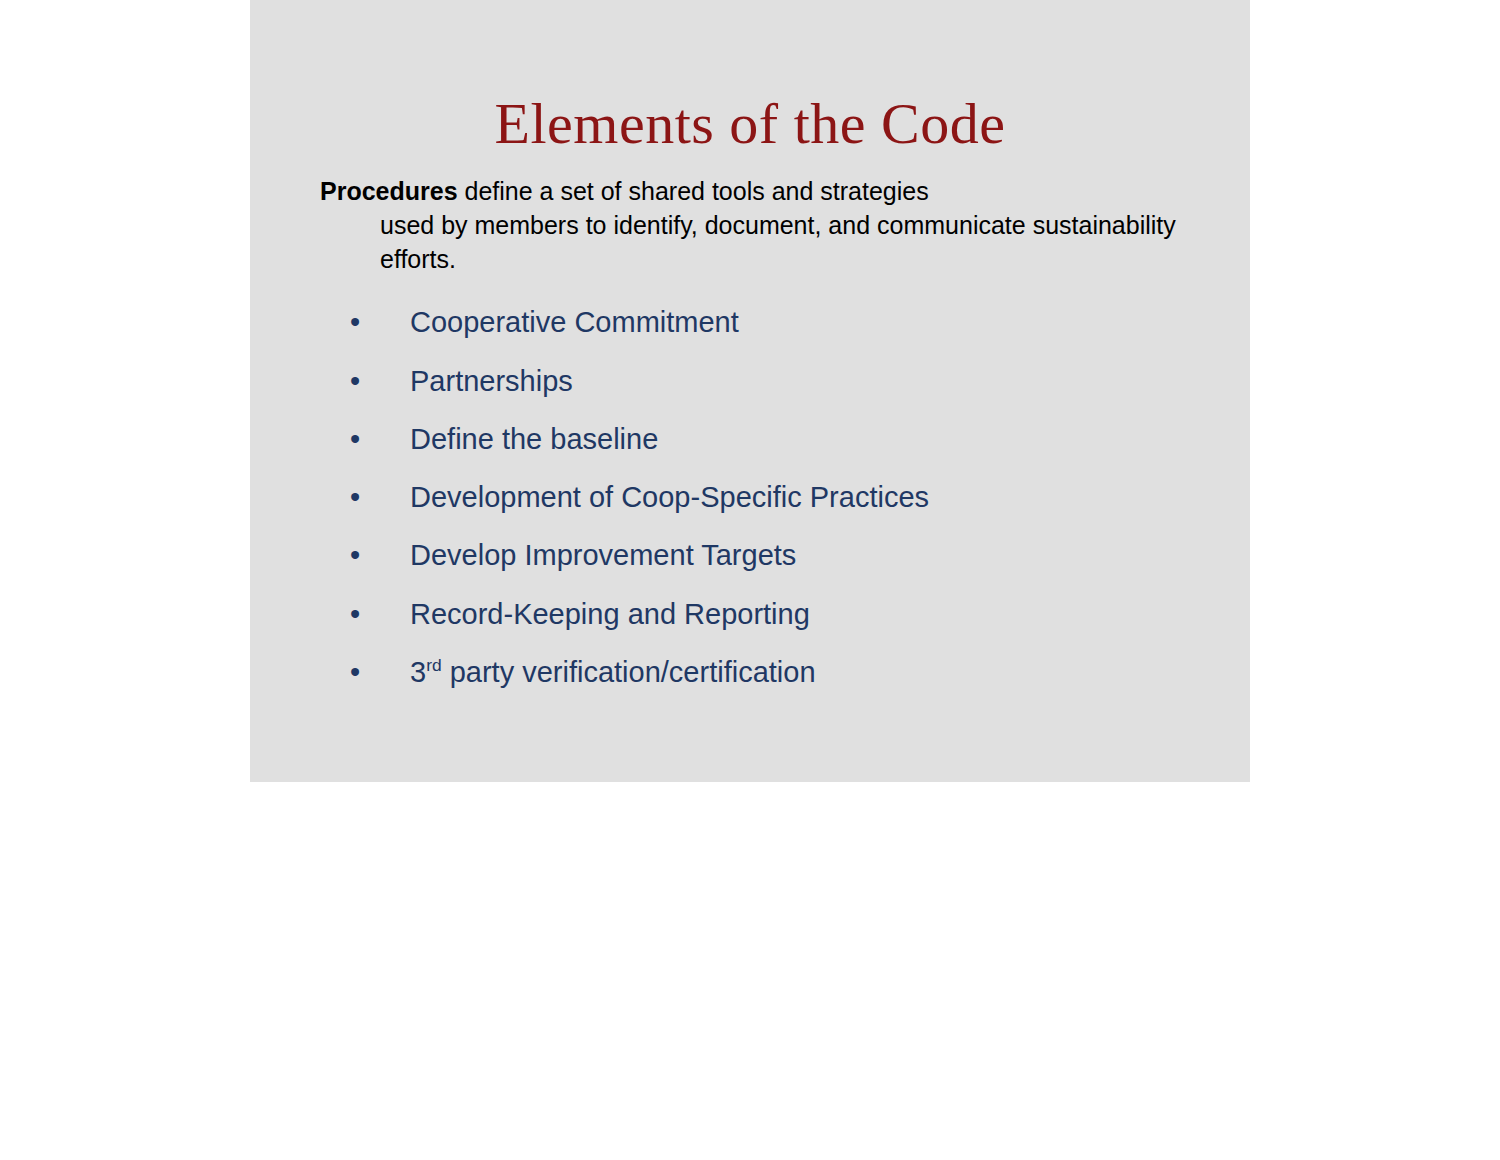Elements of the Code
Procedures define a set of shared tools and strategies used by members to identify, document, and communicate sustainability efforts.
Cooperative Commitment
Partnerships
Define the baseline
Development of Coop-Specific Practices
Develop Improvement Targets
Record-Keeping and Reporting
3rd party verification/certification